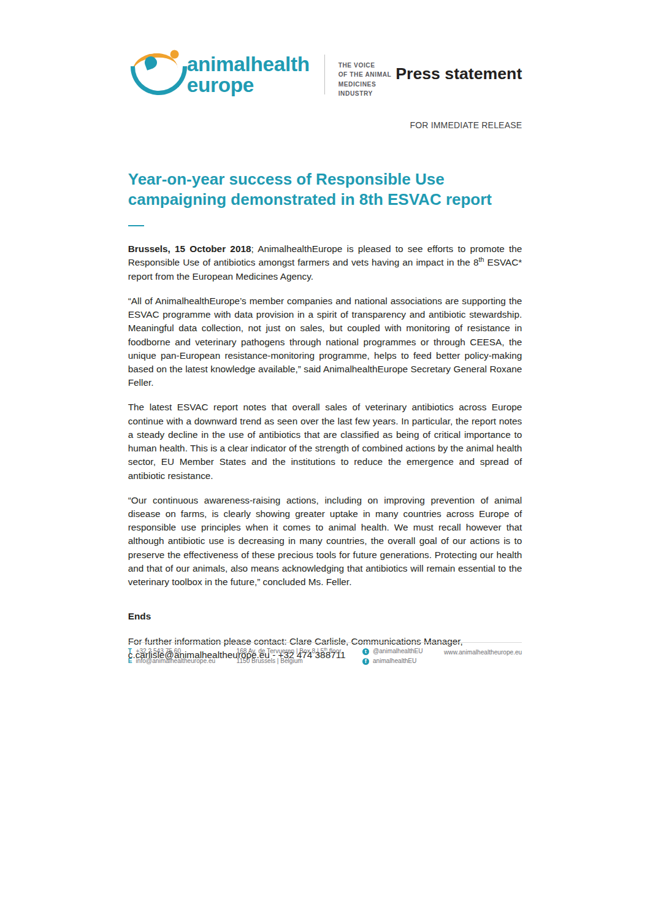animalhealth
europe
The voice
of the animal
medicines industry
Press statement
FOR IMMEDIATE RELEASE
Year-on-year success of Responsible Use campaigning demonstrated in 8th ESVAC report
Brussels, 15 October 2018; AnimalhealthEurope is pleased to see efforts to promote the Responsible Use of antibiotics amongst farmers and vets having an impact in the 8th ESVAC* report from the European Medicines Agency.
“All of AnimalhealthEurope’s member companies and national associations are supporting the ESVAC programme with data provision in a spirit of transparency and antibiotic stewardship. Meaningful data collection, not just on sales, but coupled with monitoring of resistance in foodborne and veterinary pathogens through national programmes or through CEESA, the unique pan-European resistance-monitoring programme, helps to feed better policy-making based on the latest knowledge available,” said AnimalhealthEurope Secretary General Roxane Feller.
The latest ESVAC report notes that overall sales of veterinary antibiotics across Europe continue with a downward trend as seen over the last few years. In particular, the report notes a steady decline in the use of antibiotics that are classified as being of critical importance to human health. This is a clear indicator of the strength of combined actions by the animal health sector, EU Member States and the institutions to reduce the emergence and spread of antibiotic resistance.
“Our continuous awareness-raising actions, including on improving prevention of animal disease on farms, is clearly showing greater uptake in many countries across Europe of responsible use principles when it comes to animal health. We must recall however that although antibiotic use is decreasing in many countries, the overall goal of our actions is to preserve the effectiveness of these precious tools for future generations. Protecting our health and that of our animals, also means acknowledging that antibiotics will remain essential to the veterinary toolbox in the future,” concluded Ms. Feller.
Ends
For further information please contact: Clare Carlisle, Communications Manager,
c.carlisle@animalhealtheurope.eu - +32 474 388711
T +32 2 543 75 60
E info@animalhealtheurope.eu
168 Av. de Tervueren | Box 8 | 5th floor
1150 Brussels | Belgium
t@animalhealthEU
fanimalhealthEU
www.animalhealtheurope.eu